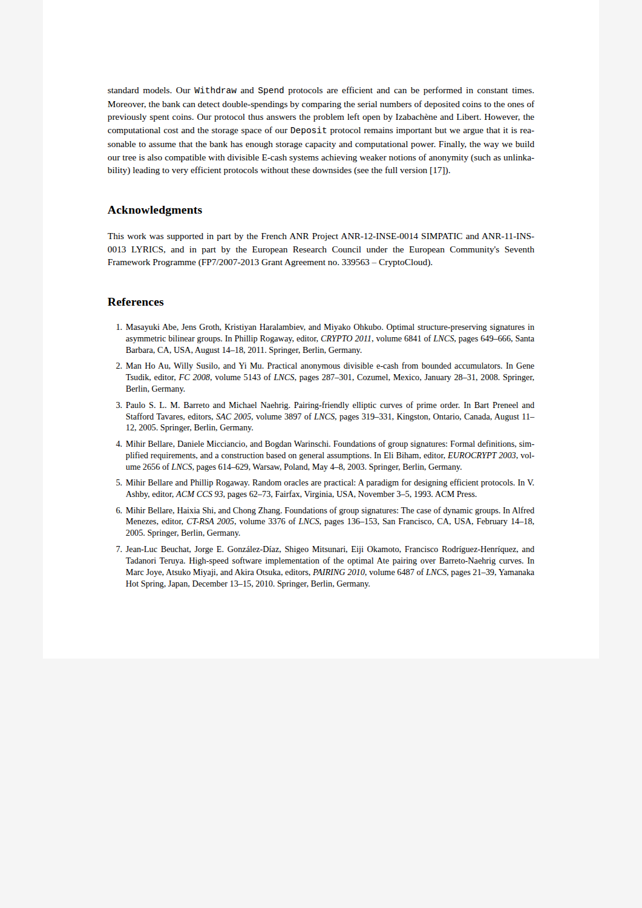standard models. Our Withdraw and Spend protocols are efficient and can be performed in constant times. Moreover, the bank can detect double-spendings by comparing the serial numbers of deposited coins to the ones of previously spent coins. Our protocol thus answers the problem left open by Izabachène and Libert. However, the computational cost and the storage space of our Deposit protocol remains important but we argue that it is reasonable to assume that the bank has enough storage capacity and computational power. Finally, the way we build our tree is also compatible with divisible E-cash systems achieving weaker notions of anonymity (such as unlinkability) leading to very efficient protocols without these downsides (see the full version [17]).
Acknowledgments
This work was supported in part by the French ANR Project ANR-12-INSE-0014 SIMPATIC and ANR-11-INS-0013 LYRICS, and in part by the European Research Council under the European Community's Seventh Framework Programme (FP7/2007-2013 Grant Agreement no. 339563 – CryptoCloud).
References
Masayuki Abe, Jens Groth, Kristiyan Haralambiev, and Miyako Ohkubo. Optimal structure-preserving signatures in asymmetric bilinear groups. In Phillip Rogaway, editor, CRYPTO 2011, volume 6841 of LNCS, pages 649–666, Santa Barbara, CA, USA, August 14–18, 2011. Springer, Berlin, Germany.
Man Ho Au, Willy Susilo, and Yi Mu. Practical anonymous divisible e-cash from bounded accumulators. In Gene Tsudik, editor, FC 2008, volume 5143 of LNCS, pages 287–301, Cozumel, Mexico, January 28–31, 2008. Springer, Berlin, Germany.
Paulo S. L. M. Barreto and Michael Naehrig. Pairing-friendly elliptic curves of prime order. In Bart Preneel and Stafford Tavares, editors, SAC 2005, volume 3897 of LNCS, pages 319–331, Kingston, Ontario, Canada, August 11–12, 2005. Springer, Berlin, Germany.
Mihir Bellare, Daniele Micciancio, and Bogdan Warinschi. Foundations of group signatures: Formal definitions, simplified requirements, and a construction based on general assumptions. In Eli Biham, editor, EUROCRYPT 2003, volume 2656 of LNCS, pages 614–629, Warsaw, Poland, May 4–8, 2003. Springer, Berlin, Germany.
Mihir Bellare and Phillip Rogaway. Random oracles are practical: A paradigm for designing efficient protocols. In V. Ashby, editor, ACM CCS 93, pages 62–73, Fairfax, Virginia, USA, November 3–5, 1993. ACM Press.
Mihir Bellare, Haixia Shi, and Chong Zhang. Foundations of group signatures: The case of dynamic groups. In Alfred Menezes, editor, CT-RSA 2005, volume 3376 of LNCS, pages 136–153, San Francisco, CA, USA, February 14–18, 2005. Springer, Berlin, Germany.
Jean-Luc Beuchat, Jorge E. González-Díaz, Shigeo Mitsunari, Eiji Okamoto, Francisco Rodríguez-Henríquez, and Tadanori Teruya. High-speed software implementation of the optimal Ate pairing over Barreto-Naehrig curves. In Marc Joye, Atsuko Miyaji, and Akira Otsuka, editors, PAIRING 2010, volume 6487 of LNCS, pages 21–39, Yamanaka Hot Spring, Japan, December 13–15, 2010. Springer, Berlin, Germany.